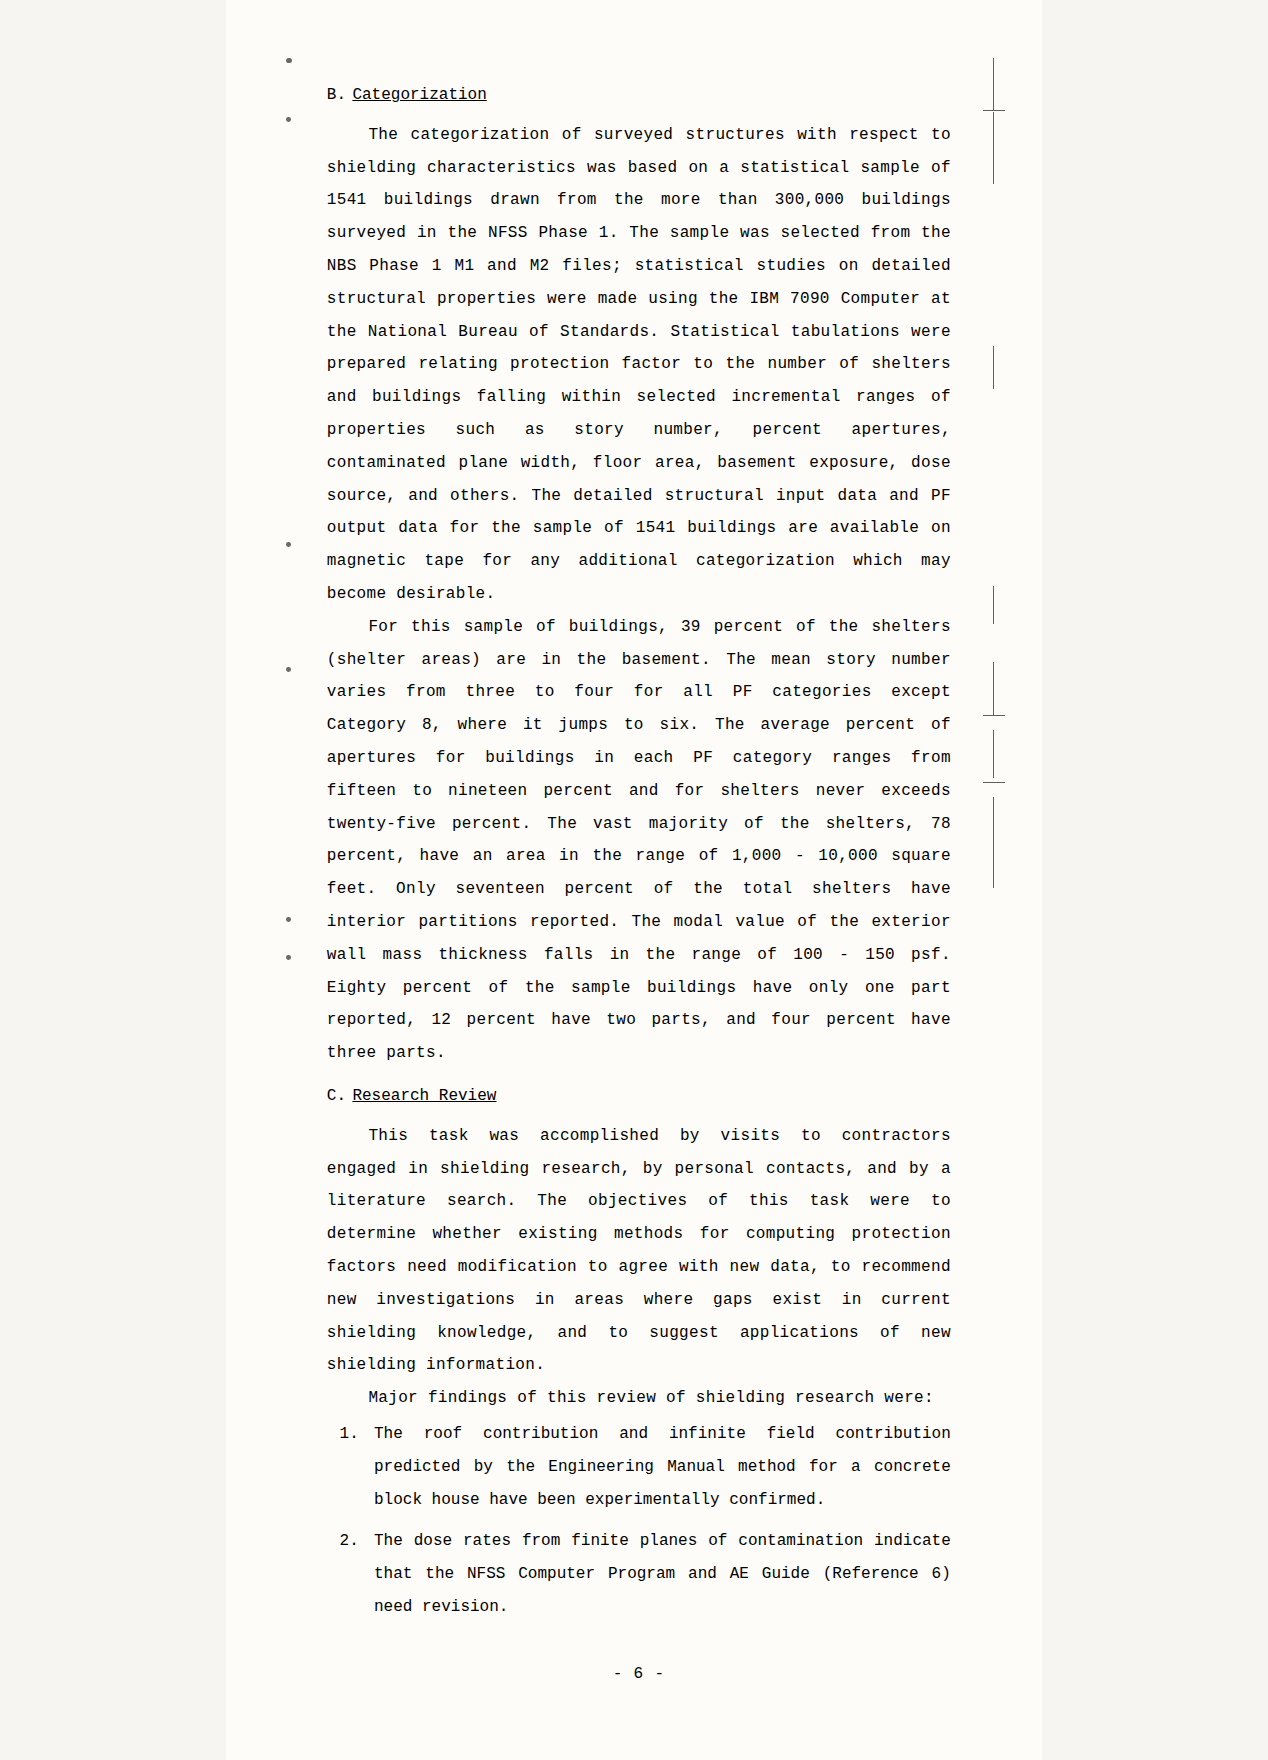B. Categorization
The categorization of surveyed structures with respect to shielding characteristics was based on a statistical sample of 1541 buildings drawn from the more than 300,000 buildings surveyed in the NFSS Phase 1. The sample was selected from the NBS Phase 1 M1 and M2 files; statistical studies on detailed structural properties were made using the IBM 7090 Computer at the National Bureau of Standards. Statistical tabulations were prepared relating protection factor to the number of shelters and buildings falling within selected incremental ranges of properties such as story number, percent apertures, contaminated plane width, floor area, basement exposure, dose source, and others. The detailed structural input data and PF output data for the sample of 1541 buildings are available on magnetic tape for any additional categorization which may become desirable.
For this sample of buildings, 39 percent of the shelters (shelter areas) are in the basement. The mean story number varies from three to four for all PF categories except Category 8, where it jumps to six. The average percent of apertures for buildings in each PF category ranges from fifteen to nineteen percent and for shelters never exceeds twenty-five percent. The vast majority of the shelters, 78 percent, have an area in the range of 1,000 - 10,000 square feet. Only seventeen percent of the total shelters have interior partitions reported. The modal value of the exterior wall mass thickness falls in the range of 100 - 150 psf. Eighty percent of the sample buildings have only one part reported, 12 percent have two parts, and four percent have three parts.
C. Research Review
This task was accomplished by visits to contractors engaged in shielding research, by personal contacts, and by a literature search. The objectives of this task were to determine whether existing methods for computing protection factors need modification to agree with new data, to recommend new investigations in areas where gaps exist in current shielding knowledge, and to suggest applications of new shielding information.
Major findings of this review of shielding research were:
The roof contribution and infinite field contribution predicted by the Engineering Manual method for a concrete block house have been experimentally confirmed.
The dose rates from finite planes of contamination indicate that the NFSS Computer Program and AE Guide (Reference 6) need revision.
- 6 -